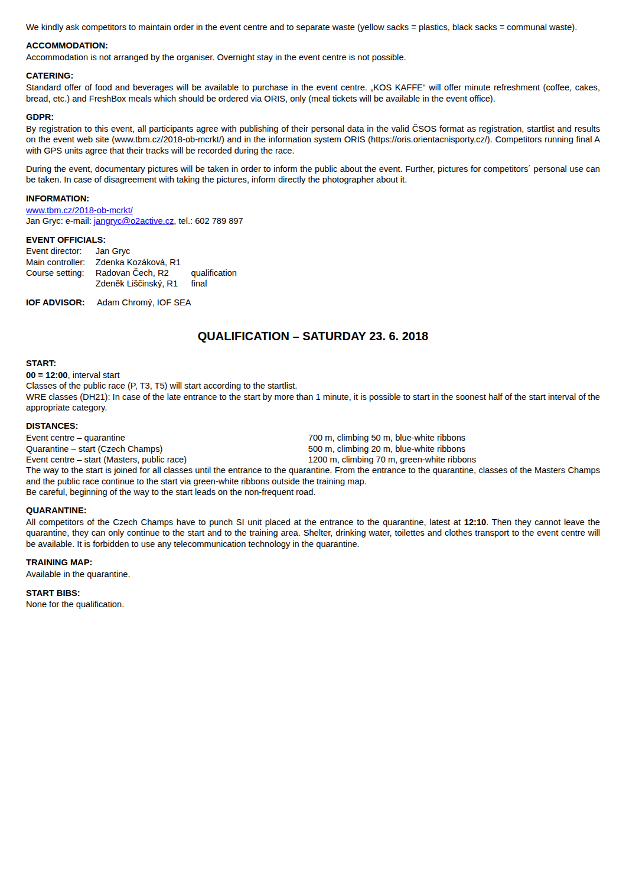We kindly ask competitors to maintain order in the event centre and to separate waste (yellow sacks = plastics, black sacks = communal waste).
Accommodation:
Accommodation is not arranged by the organiser. Overnight stay in the event centre is not possible.
Catering:
Standard offer of food and beverages will be available to purchase in the event centre. „KOS KAFFE“ will offer minute refreshment (coffee, cakes, bread, etc.) and FreshBox meals which should be ordered via ORIS, only (meal tickets will be available in the event office).
GDPR:
By registration to this event, all participants agree with publishing of their personal data in the valid ČSOS format as registration, startlist and results on the event web site (www.tbm.cz/2018-ob-mcrkt/) and in the information system ORIS (https://oris.orientacnisporty.cz/). Competitors running final A with GPS units agree that their tracks will be recorded during the race.
During the event, documentary pictures will be taken in order to inform the public about the event. Further, pictures for competitors´ personal use can be taken. In case of disagreement with taking the pictures, inform directly the photographer about it.
Information:
www.tbm.cz/2018-ob-mcrkt/
Jan Gryc: e-mail: jangryc@o2active.cz, tel.: 602 789 897
Event officials:
| Event director: | Jan Gryc | |
| Main controller: | Zdenka Kozáková, R1 | |
| Course setting: | Radovan Čech, R2 | qualification |
| | Zdeněk Liščinský, R1 | final |
IOF ADVISOR: Adam Chromý, IOF SEA
QUALIFICATION – SATURDAY 23. 6. 2018
Start:
00 = 12:00, interval start
Classes of the public race (P, T3, T5) will start according to the startlist.
WRE classes (DH21): In case of the late entrance to the start by more than 1 minute, it is possible to start in the soonest half of the start interval of the appropriate category.
Distances:
| Event centre – quarantine | 700 m, climbing 50 m, blue-white ribbons |
| Quarantine – start (Czech Champs) | 500 m, climbing 20 m, blue-white ribbons |
| Event centre – start (Masters, public race) | 1200 m, climbing 70 m, green-white ribbons |
The way to the start is joined for all classes until the entrance to the quarantine. From the entrance to the quarantine, classes of the Masters Champs and the public race continue to the start via green-white ribbons outside the training map.
Be careful, beginning of the way to the start leads on the non-frequent road.
Quarantine:
All competitors of the Czech Champs have to punch SI unit placed at the entrance to the quarantine, latest at 12:10. Then they cannot leave the quarantine, they can only continue to the start and to the training area. Shelter, drinking water, toilettes and clothes transport to the event centre will be available. It is forbidden to use any telecommunication technology in the quarantine.
Training map:
Available in the quarantine.
Start bibs:
None for the qualification.